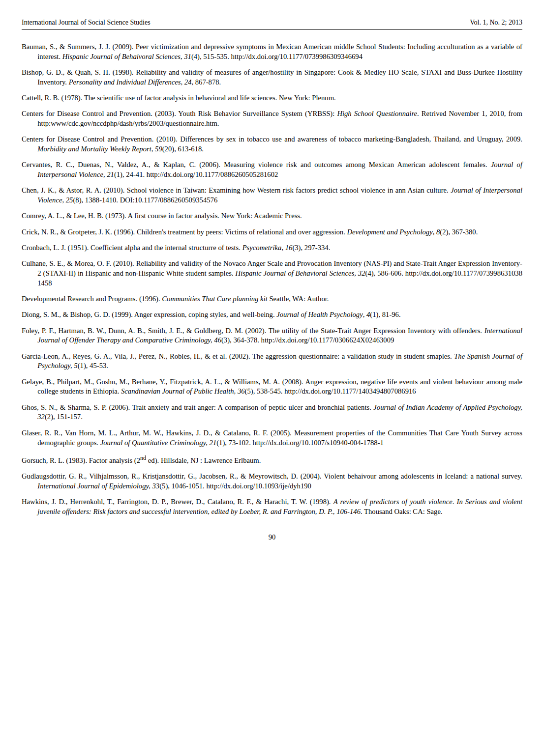International Journal of Social Science Studies Vol. 1, No. 2; 2013
Bauman, S., & Summers, J. J. (2009). Peer victimization and depressive symptoms in Mexican American middle School Students: Including acculturation as a variable of interest. Hispanic Journal of Behaivoral Sciences, 31(4), 515-535. http://dx.doi.org/10.1177/0739986309346694
Bishop, G. D., & Quah, S. H. (1998). Reliability and validity of measures of anger/hostility in Singapore: Cook & Medley HO Scale, STAXI and Buss-Durkee Hostility Inventory. Personality and Individual Differences, 24, 867-878.
Cattell, R. B. (1978). The scientific use of factor analysis in behavioral and life sciences. New York: Plenum.
Centers for Disease Control and Prevention. (2003). Youth Risk Behavior Surveillance System (YRBSS): High School Questionnaire. Retrived November 1, 2010, from http:www/cdc.gov/nccdphp/dash/yrbs/2003/questionnaire.htm.
Centers for Disease Control and Prevention. (2010). Differences by sex in tobacco use and awareness of tobacco marketing-Bangladesh, Thailand, and Uruguay, 2009. Morbidity and Mortality Weekly Report, 59(20), 613-618.
Cervantes, R. C., Duenas, N., Valdez, A., & Kaplan, C. (2006). Measuring violence risk and outcomes among Mexican American adolescent females. Journal of Interpersonal Violence, 21(1), 24-41. http://dx.doi.org/10.1177/0886260505281602
Chen, J. K., & Astor, R. A. (2010). School violence in Taiwan: Examining how Western risk factors predict school violence in ann Asian culture. Journal of Interpersonal Violence, 25(8), 1388-1410. DOI:10.1177/0886260509354576
Comrey, A. L., & Lee, H. B. (1973). A first course in factor analysis. New York: Academic Press.
Crick, N. R., & Grotpeter, J. K. (1996). Children's treatment by peers: Victims of relational and over aggression. Development and Psychology, 8(2), 367-380.
Cronbach, L. J. (1951). Coefficient alpha and the internal structurre of tests. Psycometrika, 16(3), 297-334.
Culhane, S. E., & Morea, O. F. (2010). Reliability and validity of the Novaco Anger Scale and Provocation Inventory (NAS-PI) and State-Trait Anger Expression Inventory-2 (STAXI-II) in Hispanic and non-Hispanic White student samples. Hispanic Journal of Behavioral Sciences, 32(4), 586-606. http://dx.doi.org/10.1177/0739986310381458
Developmental Research and Programs. (1996). Communities That Care planning kit Seattle, WA: Author.
Diong, S. M., & Bishop, G. D. (1999). Anger expression, coping styles, and well-being. Journal of Health Psychology, 4(1), 81-96.
Foley, P. F., Hartman, B. W., Dunn, A. B., Smith, J. E., & Goldberg, D. M. (2002). The utility of the State-Trait Anger Expression Inventory with offenders. International Journal of Offender Therapy and Comparative Criminology, 46(3), 364-378. http://dx.doi.org/10.1177/0306624X02463009
Garcia-Leon, A., Reyes, G. A., Vila, J., Perez, N., Robles, H., & et al. (2002). The aggression questionnaire: a validation study in student smaples. The Spanish Journal of Psychology, 5(1), 45-53.
Gelaye, B., Philpart, M., Goshu, M., Berhane, Y., Fitzpatrick, A. L., & Williams, M. A. (2008). Anger expression, negative life events and violent behaviour among male college students in Ethiopia. Scandinavian Journal of Public Health, 36(5), 538-545. http://dx.doi.org/10.1177/1403494807086916
Ghos, S. N., & Sharma, S. P. (2006). Trait anxiety and trait anger: A comparison of peptic ulcer and bronchial patients. Journal of Indian Academy of Applied Psychology, 32(2), 151-157.
Glaser, R. R., Van Horn, M. L., Arthur, M. W., Hawkins, J. D., & Catalano, R. F. (2005). Measurement properties of the Communities That Care Youth Survey across demographic groups. Journal of Quantitative Criminology, 21(1), 73-102. http://dx.doi.org/10.1007/s10940-004-1788-1
Gorsuch, R. L. (1983). Factor analysis (2nd ed). Hillsdale, NJ : Lawrence Erlbaum.
Gudlaugsdottir, G. R., Vilhjalmsson, R., Kristjansdottir, G., Jacobsen, R., & Meyrowitsch, D. (2004). Violent behaivour among adolescents in Iceland: a national survey. International Journal of Epidemiology, 33(5), 1046-1051. http://dx.doi.org/10.1093/ije/dyh190
Hawkins, J. D., Herrenkohl, T., Farrington, D. P., Brewer, D., Catalano, R. F., & Harachi, T. W. (1998). A review of predictors of youth violence. In Serious and violent juvenile offenders: Risk factors and successful intervention, edited by Loeber, R. and Farrington, D. P., 106-146. Thousand Oaks: CA: Sage.
90